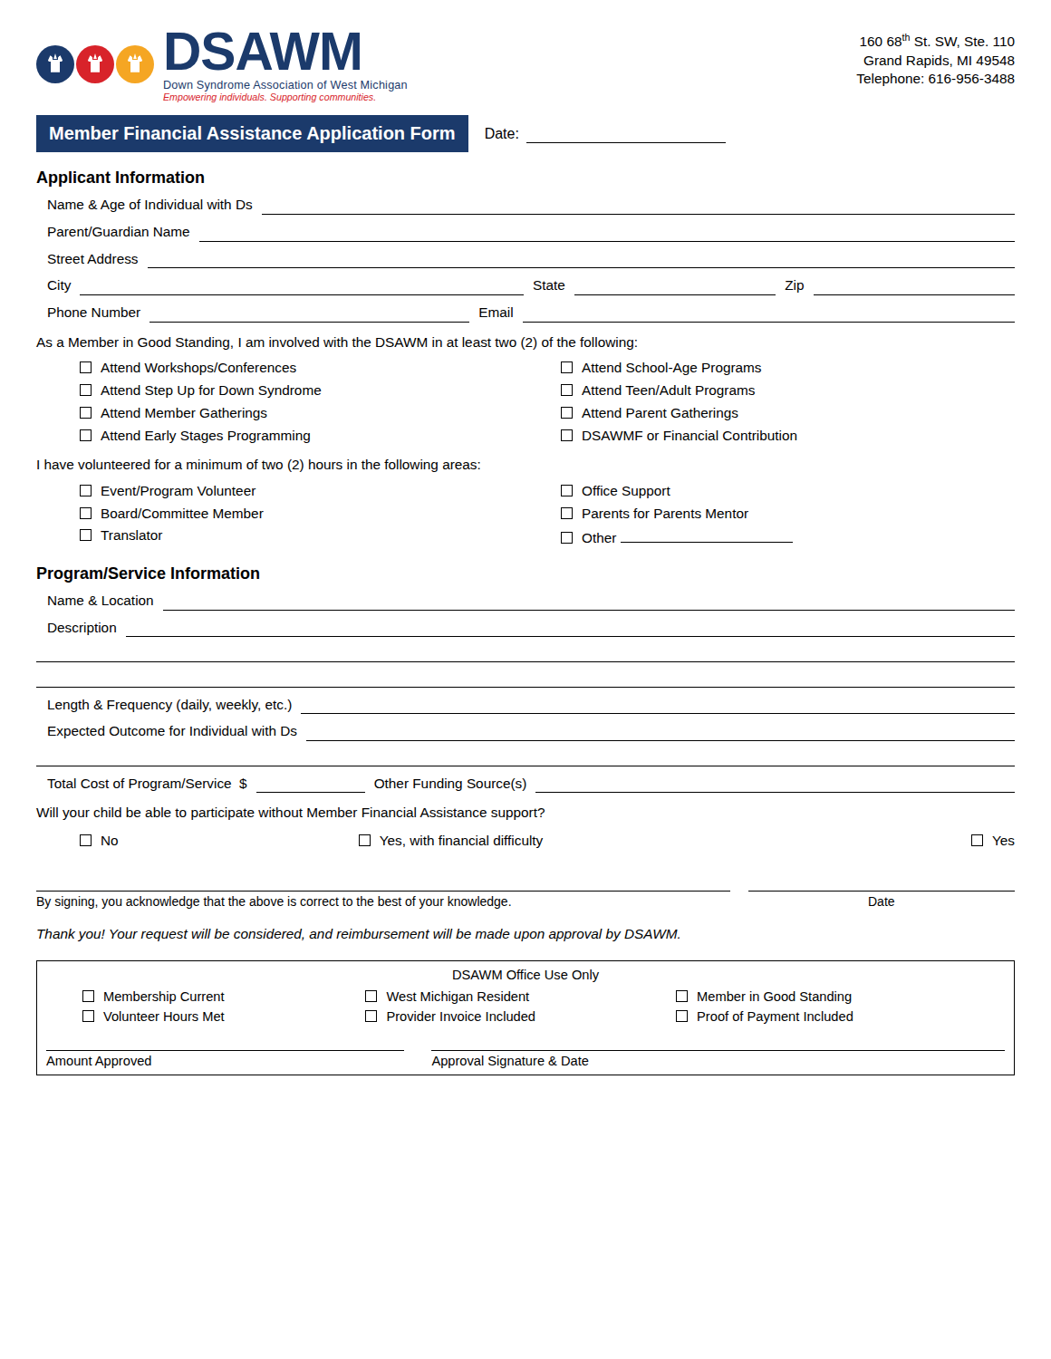DSAWM
Down Syndrome Association of West Michigan
Empowering individuals. Supporting communities.
160 68th St. SW, Ste. 110
Grand Rapids, MI 49548
Telephone: 616-956-3488
Member Financial Assistance Application Form
Date:
Applicant Information
Name & Age of Individual with Ds
Parent/Guardian Name
Street Address
City State Zip
Phone Number Email
As a Member in Good Standing, I am involved with the DSAWM in at least two (2) of the following:
Attend Workshops/Conferences
Attend School-Age Programs
Attend Step Up for Down Syndrome
Attend Teen/Adult Programs
Attend Member Gatherings
Attend Parent Gatherings
Attend Early Stages Programming
DSAWMF or Financial Contribution
I have volunteered for a minimum of two (2) hours in the following areas:
Event/Program Volunteer
Office Support
Board/Committee Member
Parents for Parents Mentor
Translator
Other
Program/Service Information
Name & Location
Description
Length & Frequency (daily, weekly, etc.)
Expected Outcome for Individual with Ds
Total Cost of Program/Service $ Other Funding Source(s)
Will your child be able to participate without Member Financial Assistance support?
No
Yes, with financial difficulty
Yes
By signing, you acknowledge that the above is correct to the best of your knowledge.
Date
Thank you! Your request will be considered, and reimbursement will be made upon approval by DSAWM.
DSAWM Office Use Only
Membership Current
West Michigan Resident
Member in Good Standing
Volunteer Hours Met
Provider Invoice Included
Proof of Payment Included
Amount Approved
Approval Signature & Date